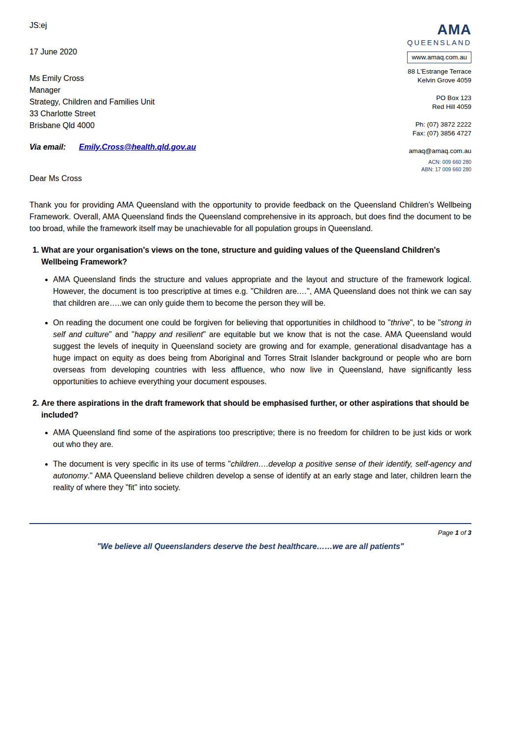JS:ej
17 June 2020
Ms Emily Cross
Manager
Strategy, Children and Families Unit
33 Charlotte Street
Brisbane Qld 4000
Via email: Emily.Cross@health.qld.gov.au
AMA
QUEENSLAND
www.amaq.com.au
88 L'Estrange Terrace
Kelvin Grove 4059
PO Box 123
Red Hill 4059
Ph: (07) 3872 2222
Fax: (07) 3856 4727
amaq@amaq.com.au
ACN: 009 660 280
ABN: 17 009 660 280
Dear Ms Cross
Thank you for providing AMA Queensland with the opportunity to provide feedback on the Queensland Children's Wellbeing Framework. Overall, AMA Queensland finds the Queensland comprehensive in its approach, but does find the document to be too broad, while the framework itself may be unachievable for all population groups in Queensland.
What are your organisation's views on the tone, structure and guiding values of the Queensland Children's Wellbeing Framework?
AMA Queensland finds the structure and values appropriate and the layout and structure of the framework logical. However, the document is too prescriptive at times e.g. "Children are.…", AMA Queensland does not think we can say that children are…..we can only guide them to become the person they will be.
On reading the document one could be forgiven for believing that opportunities in childhood to "thrive", to be "strong in self and culture" and "happy and resilient" are equitable but we know that is not the case. AMA Queensland would suggest the levels of inequity in Queensland society are growing and for example, generational disadvantage has a huge impact on equity as does being from Aboriginal and Torres Strait Islander background or people who are born overseas from developing countries with less affluence, who now live in Queensland, have significantly less opportunities to achieve everything your document espouses.
Are there aspirations in the draft framework that should be emphasised further, or other aspirations that should be included?
AMA Queensland find some of the aspirations too prescriptive; there is no freedom for children to be just kids or work out who they are.
The document is very specific in its use of terms "children….develop a positive sense of their identify, self-agency and autonomy." AMA Queensland believe children develop a sense of identify at an early stage and later, children learn the reality of where they "fit" into society.
Page 1 of 3
"We believe all Queenslanders deserve the best healthcare……we are all patients"